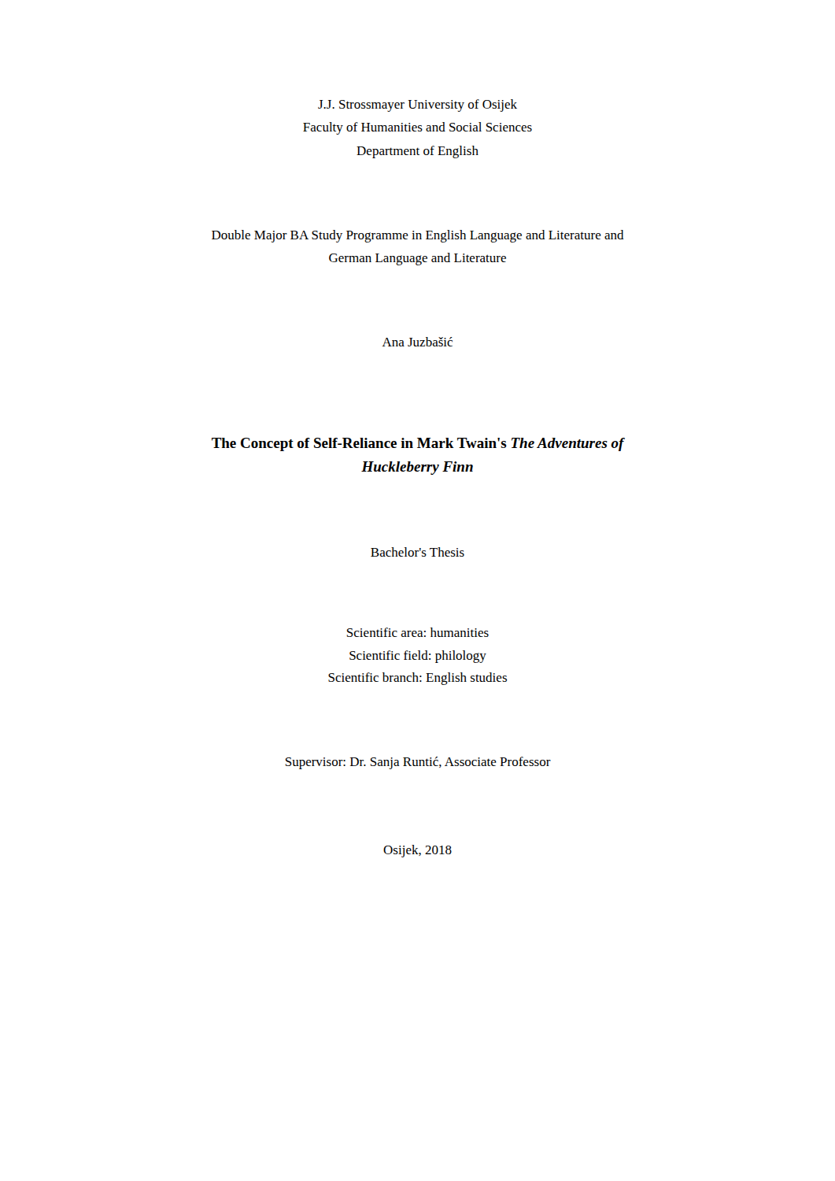J.J. Strossmayer University of Osijek
Faculty of Humanities and Social Sciences
Department of English
Double Major BA Study Programme in English Language and Literature and
German Language and Literature
Ana Juzbašić
The Concept of Self-Reliance in Mark Twain's The Adventures of Huckleberry Finn
Bachelor's Thesis
Scientific area: humanities
Scientific field: philology
Scientific branch: English studies
Supervisor: Dr. Sanja Runtić, Associate Professor
Osijek, 2018